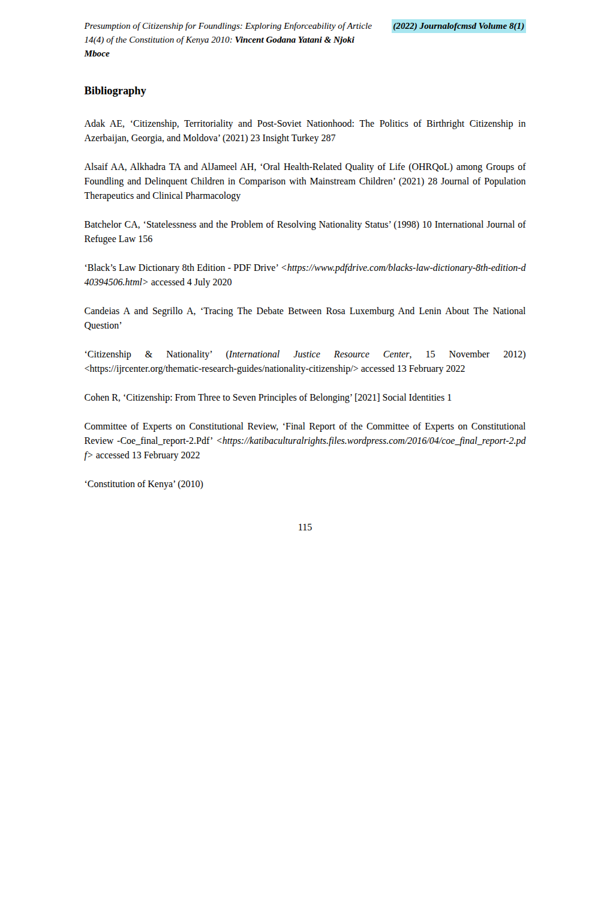Presumption of Citizenship for Foundlings: Exploring Enforceability of Article 14(4) of the Constitution of Kenya 2010: Vincent Godana Yatani & Njoki Mboce
(2022) Journalofcmsd Volume 8(1)
Bibliography
Adak AE, ‘Citizenship, Territoriality and Post-Soviet Nationhood: The Politics of Birthright Citizenship in Azerbaijan, Georgia, and Moldova’ (2021) 23 Insight Turkey 287
Alsaif AA, Alkhadra TA and AlJameel AH, ‘Oral Health-Related Quality of Life (OHRQoL) among Groups of Foundling and Delinquent Children in Comparison with Mainstream Children’ (2021) 28 Journal of Population Therapeutics and Clinical Pharmacology
Batchelor CA, ‘Statelessness and the Problem of Resolving Nationality Status’ (1998) 10 International Journal of Refugee Law 156
‘Black’s Law Dictionary 8th Edition - PDF Drive’ <https://www.pdfdrive.com/blacks-law-dictionary-8th-edition-d40394506.html> accessed 4 July 2020
Candeias A and Segrillo A, ‘Tracing The Debate Between Rosa Luxemburg And Lenin About The National Question’
‘Citizenship & Nationality’ (International Justice Resource Center, 15 November 2012) <https://ijrcenter.org/thematic-research-guides/nationality-citizenship/> accessed 13 February 2022
Cohen R, ‘Citizenship: From Three to Seven Principles of Belonging’ [2021] Social Identities 1
Committee of Experts on Constitutional Review, ‘Final Report of the Committee of Experts on Constitutional Review -Coe_final_report-2.Pdf’ <https://katibaculturalrights.files.wordpress.com/2016/04/coe_final_report-2.pdf> accessed 13 February 2022
‘Constitution of Kenya’ (2010)
115